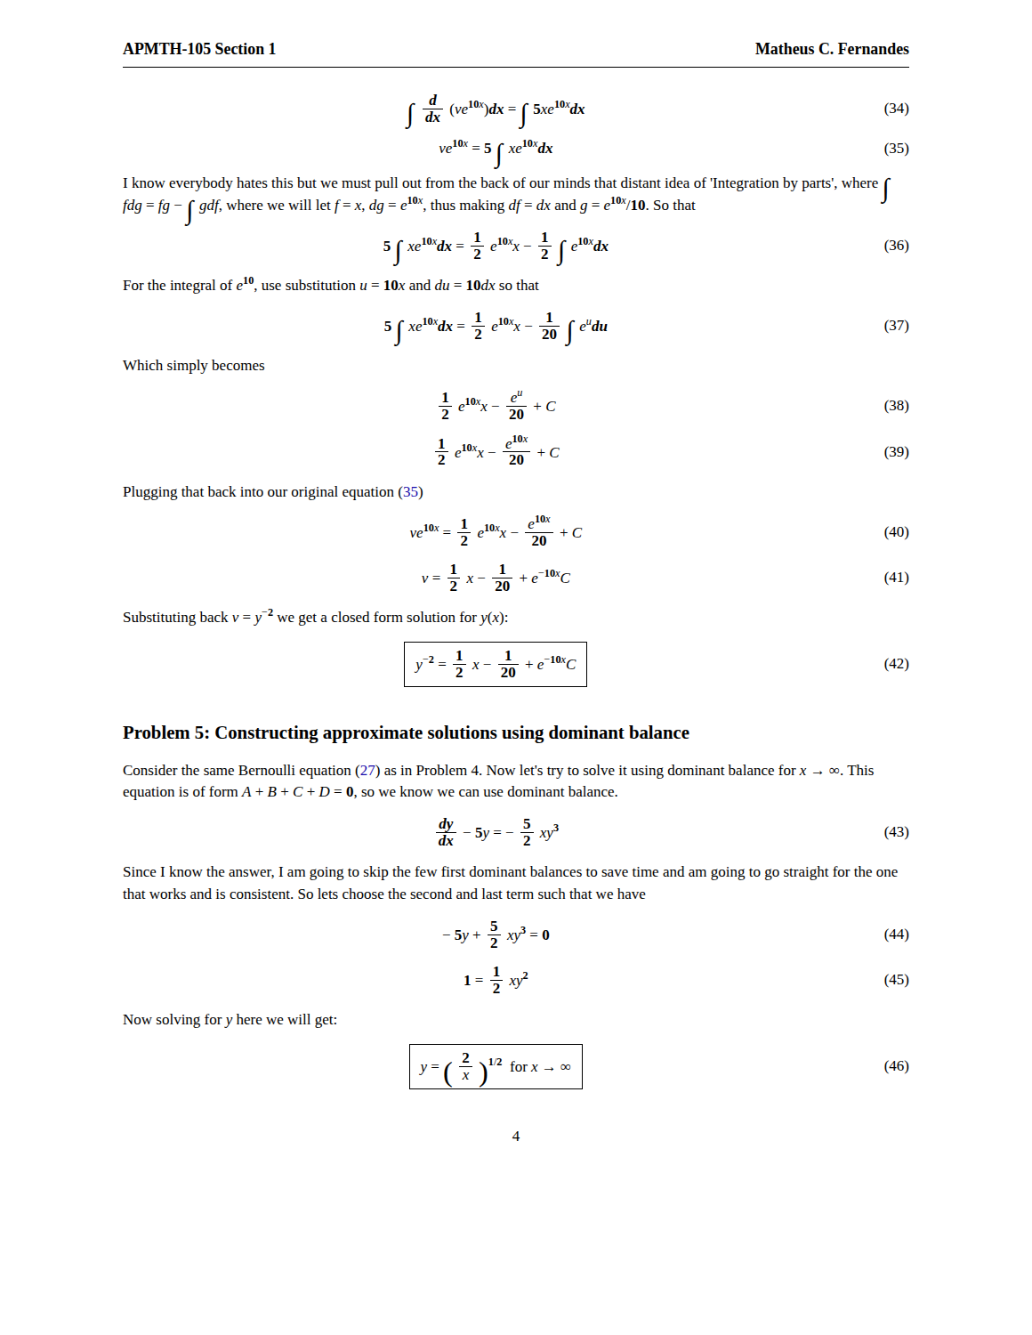APMTH-105 Section 1
Matheus C. Fernandes
∫ ddx (ve10 x)dx = ∫ 5 xe10 xdx
(34)
ve10 x = 5 ∫ xe10 xdx
(35)
I know everybody hates this but we must pull out from the back of our minds that distant idea of 'Integration by parts', where ∫ fdg = fg − ∫ gdf, where we will let f = x, dg = e10 x, thus making df = dx and g = e10 x/10. So that
5 ∫ xe10 xdx = 12 e10 xx − 12 ∫ e10 xdx
(36)
For the integral of e10, use substitution u = 10 x and du = 10 dx so that
5 ∫ xe10 xdx = 12 e10 xx − 120 ∫ eudu
(37)
Which simply becomes
12 e10 xx − eu 20 + C
(38)
12 e10 xx − e10 x 20 + C
(39)
Plugging that back into our original equation (35)
ve10 x = 12 e10 xx − e10 x 20 + C
(40)
v = 12 x − 120 + e−10 xC
(41)
Substituting back v = y−2 we get a closed form solution for y(x):
y−2 = 12 x − 120 + e−10 xC
(42)
Problem 5: Constructing approximate solutions using dominant balance
Consider the same Bernoulli equation (27) as in Problem 4. Now let's try to solve it using dominant balance for x → ∞. This equation is of form A + B + C + D = 0, so we know we can use dominant balance.
dy dx − 5 y = − 52 xy3
(43)
Since I know the answer, I am going to skip the few first dominant balances to save time and am going to go straight for the one that works and is consistent. So lets choose the second and last term such that we have
− 5 y + 52 xy3 = 0
(44)
1 = 12 xy2
(45)
Now solving for y here we will get:
y = ( 2 x )1/2 for x → ∞
(46)
4